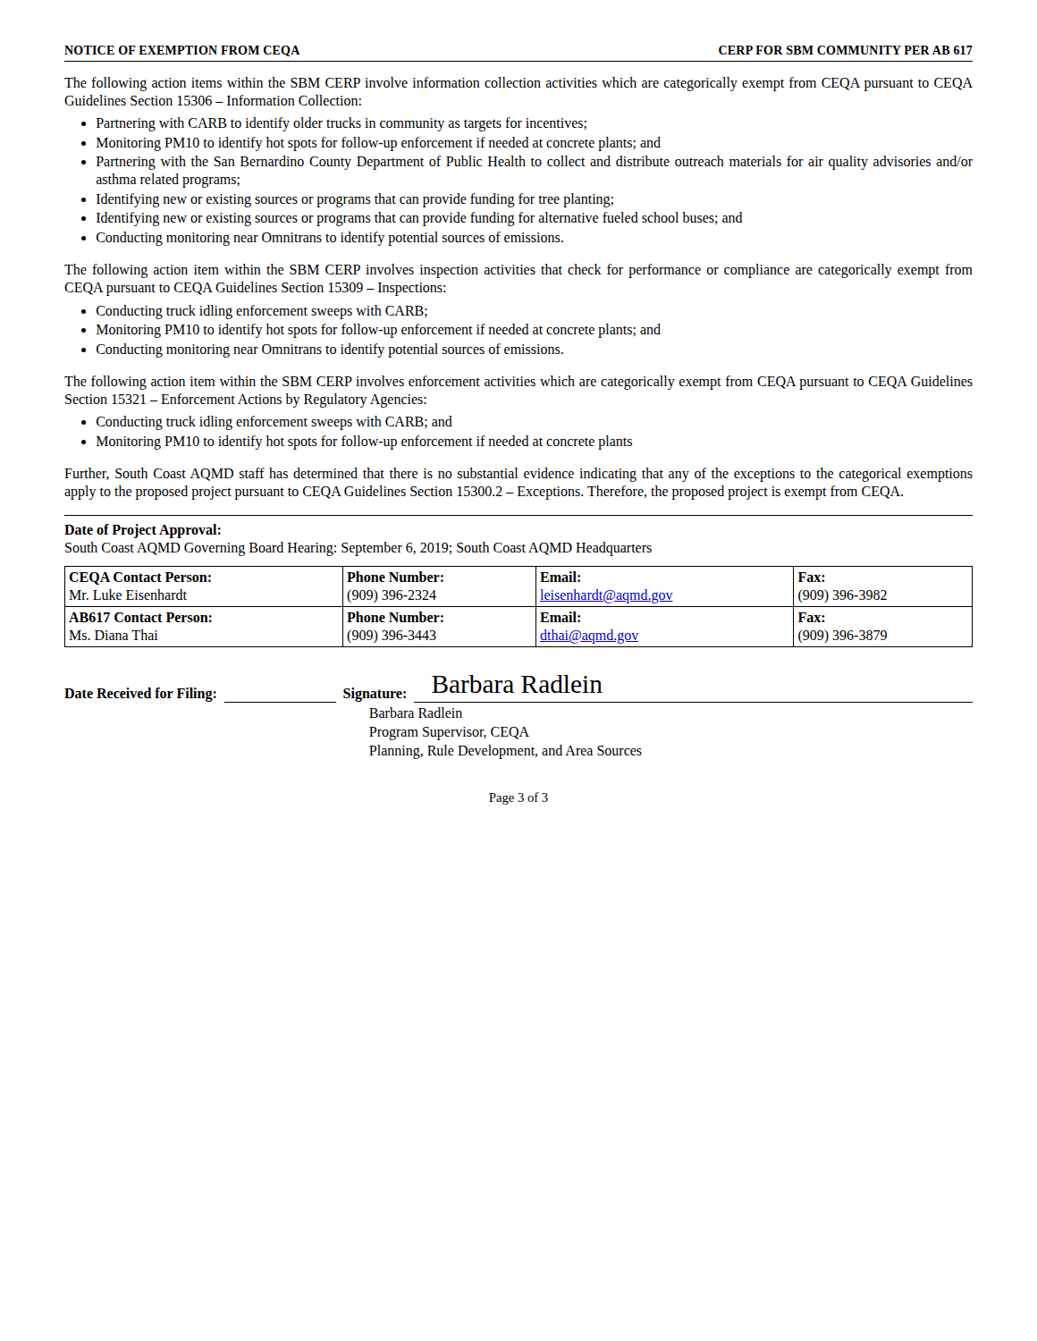NOTICE OF EXEMPTION FROM CEQA CERP FOR SBM COMMUNITY PER AB 617
The following action items within the SBM CERP involve information collection activities which are categorically exempt from CEQA pursuant to CEQA Guidelines Section 15306 – Information Collection:
Partnering with CARB to identify older trucks in community as targets for incentives;
Monitoring PM10 to identify hot spots for follow-up enforcement if needed at concrete plants; and
Partnering with the San Bernardino County Department of Public Health to collect and distribute outreach materials for air quality advisories and/or asthma related programs;
Identifying new or existing sources or programs that can provide funding for tree planting;
Identifying new or existing sources or programs that can provide funding for alternative fueled school buses; and
Conducting monitoring near Omnitrans to identify potential sources of emissions.
The following action item within the SBM CERP involves inspection activities that check for performance or compliance are categorically exempt from CEQA pursuant to CEQA Guidelines Section 15309 – Inspections:
Conducting truck idling enforcement sweeps with CARB;
Monitoring PM10 to identify hot spots for follow-up enforcement if needed at concrete plants; and
Conducting monitoring near Omnitrans to identify potential sources of emissions.
The following action item within the SBM CERP involves enforcement activities which are categorically exempt from CEQA pursuant to CEQA Guidelines Section 15321 – Enforcement Actions by Regulatory Agencies:
Conducting truck idling enforcement sweeps with CARB; and
Monitoring PM10 to identify hot spots for follow-up enforcement if needed at concrete plants
Further, South Coast AQMD staff has determined that there is no substantial evidence indicating that any of the exceptions to the categorical exemptions apply to the proposed project pursuant to CEQA Guidelines Section 15300.2 – Exceptions. Therefore, the proposed project is exempt from CEQA.
Date of Project Approval:
South Coast AQMD Governing Board Hearing: September 6, 2019; South Coast AQMD Headquarters
| CEQA Contact Person: Mr. Luke Eisenhardt | Phone Number: (909) 396-2324 | Email: leisenhardt@aqmd.gov | Fax: (909) 396-3982 |
| AB617 Contact Person: Ms. Diana Thai | Phone Number: (909) 396-3443 | Email: dthai@aqmd.gov | Fax: (909) 396-3879 |
Date Received for Filing: Signature: Barbara Radlein
Barbara Radlein
Program Supervisor, CEQA
Planning, Rule Development, and Area Sources
Page 3 of 3